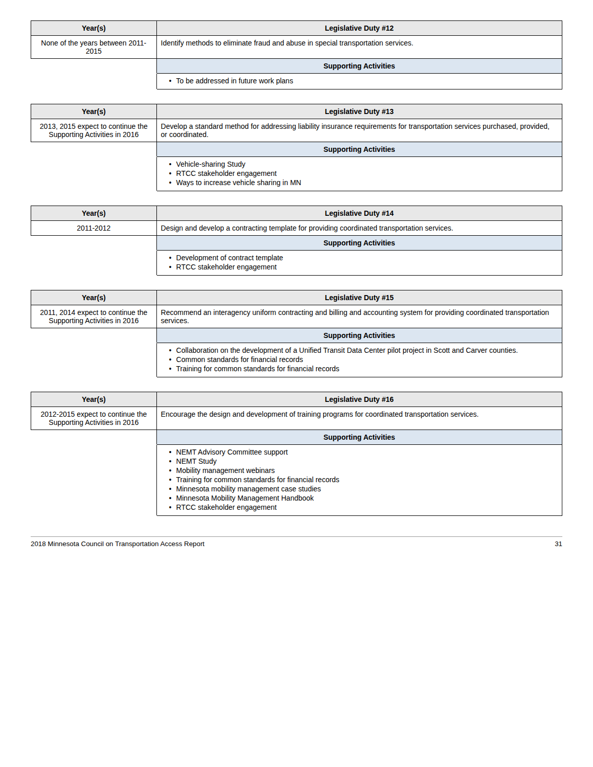| Year(s) | Legislative Duty #12 |
| --- | --- |
| None of the years between 2011-2015 | Identify methods to eliminate fraud and abuse in special transportation services. |
| | Supporting Activities |
| | To be addressed in future work plans |
| Year(s) | Legislative Duty #13 |
| --- | --- |
| 2013, 2015 expect to continue the Supporting Activities in 2016 | Develop a standard method for addressing liability insurance requirements for transportation services purchased, provided, or coordinated. |
| | Supporting Activities |
| | Vehicle-sharing Study RTCC stakeholder engagement Ways to increase vehicle sharing in MN |
| Year(s) | Legislative Duty #14 |
| --- | --- |
| 2011-2012 | Design and develop a contracting template for providing coordinated transportation services. |
| | Supporting Activities |
| | Development of contract template RTCC stakeholder engagement |
| Year(s) | Legislative Duty #15 |
| --- | --- |
| 2011, 2014 expect to continue the Supporting Activities in 2016 | Recommend an interagency uniform contracting and billing and accounting system for providing coordinated transportation services. |
| | Supporting Activities |
| | Collaboration on the development of a Unified Transit Data Center pilot project in Scott and Carver counties. Common standards for financial records Training for common standards for financial records |
| Year(s) | Legislative Duty #16 |
| --- | --- |
| 2012-2015 expect to continue the Supporting Activities in 2016 | Encourage the design and development of training programs for coordinated transportation services. |
| | Supporting Activities |
| | NEMT Advisory Committee support NEMT Study Mobility management webinars Training for common standards for financial records Minnesota mobility management case studies Minnesota Mobility Management Handbook RTCC stakeholder engagement |
2018 Minnesota Council on Transportation Access Report 31